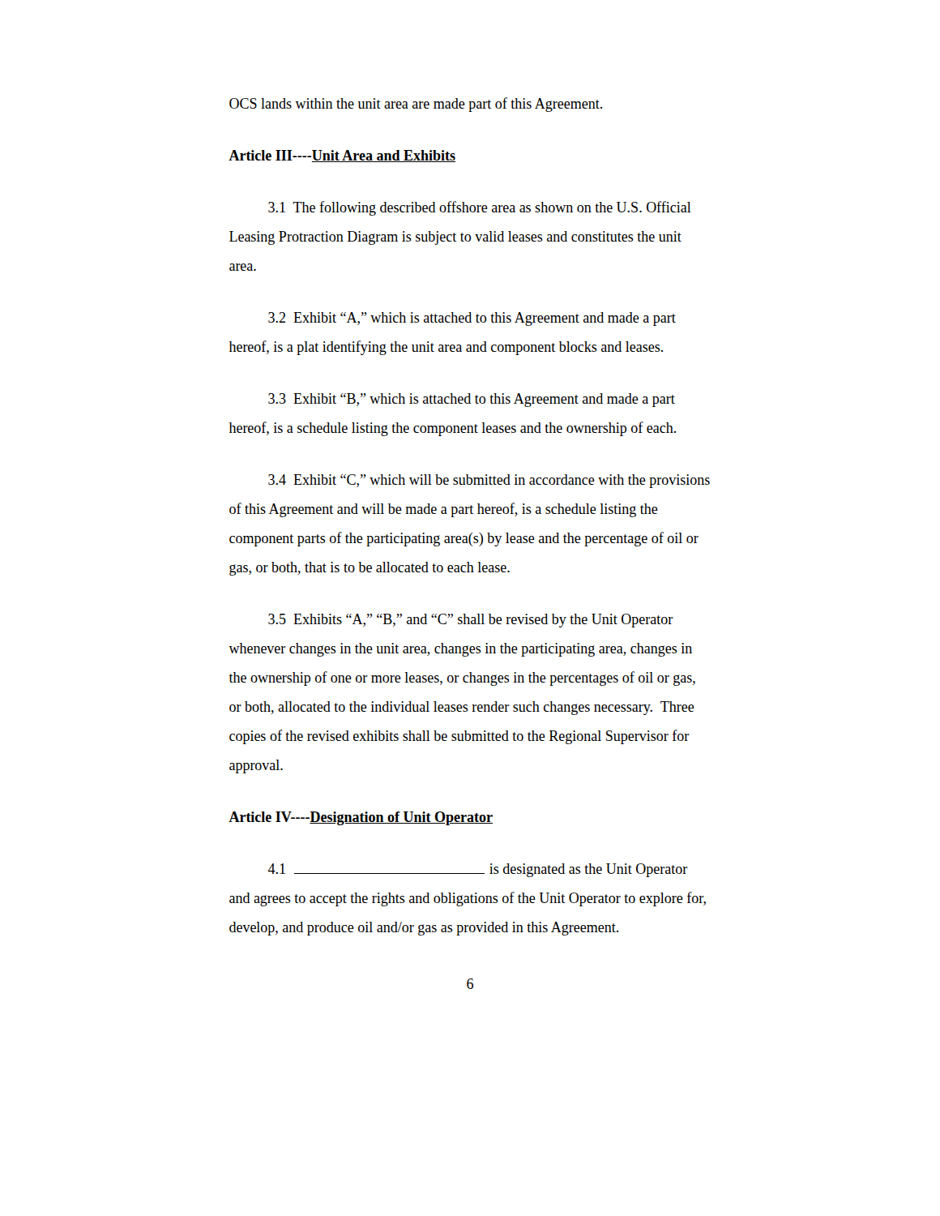OCS lands within the unit area are made part of this Agreement.
Article III----Unit Area and Exhibits
3.1 The following described offshore area as shown on the U.S. Official Leasing Protraction Diagram is subject to valid leases and constitutes the unit area.
3.2 Exhibit “A,” which is attached to this Agreement and made a part hereof, is a plat identifying the unit area and component blocks and leases.
3.3 Exhibit “B,” which is attached to this Agreement and made a part hereof, is a schedule listing the component leases and the ownership of each.
3.4 Exhibit “C,” which will be submitted in accordance with the provisions of this Agreement and will be made a part hereof, is a schedule listing the component parts of the participating area(s) by lease and the percentage of oil or gas, or both, that is to be allocated to each lease.
3.5 Exhibits “A,” “B,” and “C” shall be revised by the Unit Operator whenever changes in the unit area, changes in the participating area, changes in the ownership of one or more leases, or changes in the percentages of oil or gas, or both, allocated to the individual leases render such changes necessary. Three copies of the revised exhibits shall be submitted to the Regional Supervisor for approval.
Article IV----Designation of Unit Operator
4.1 is designated as the Unit Operator and agrees to accept the rights and obligations of the Unit Operator to explore for, develop, and produce oil and/or gas as provided in this Agreement.
6